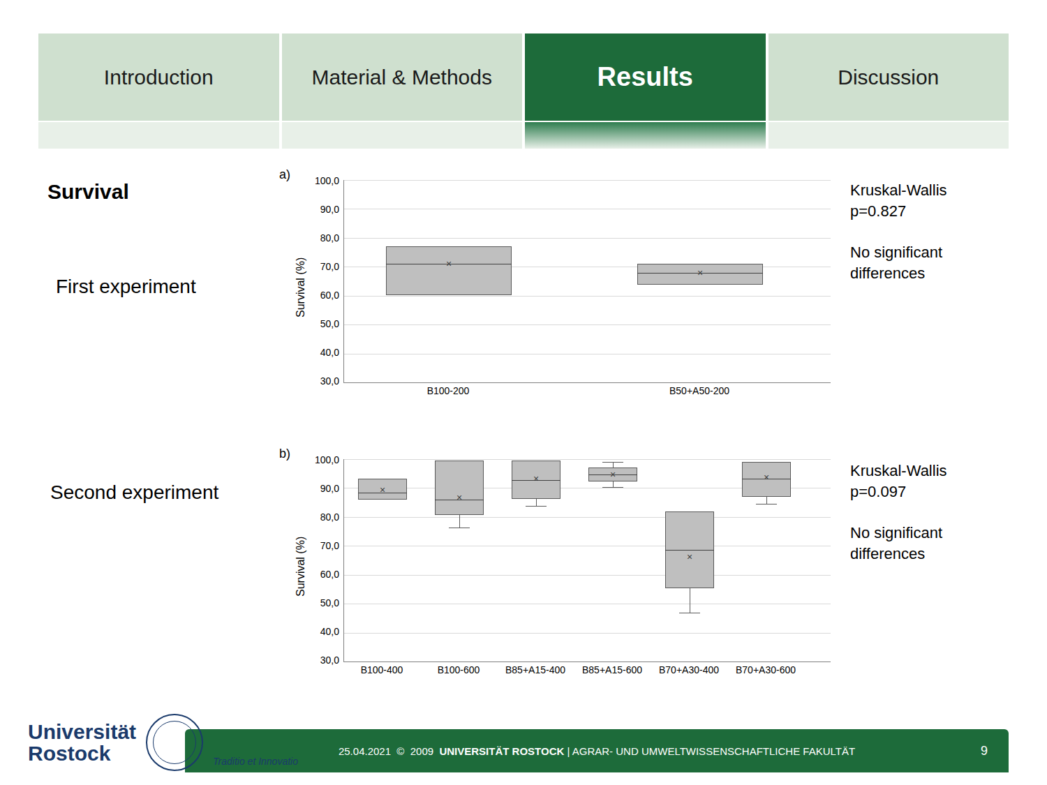Introduction
Material & Methods
Results
Discussion
Survival
First experiment
Second experiment
Kruskal-Wallis
p=0.827
No significant
differences
Kruskal-Wallis
p=0.097
No significant
differences
a)
Survival (%)
100,0 90,0 80,0 70,0 60,0 50,0 40,0 30,0
×
×
B100-200 B50+A50-200
b)
Survival (%)
100,0 90,0 80,0 70,0 60,0 50,0 40,0 30,0
×
×
×
×
×
×
B100-400 B100-600 B85+A15-400 B85+A15-600 B70+A30-400 B70+A30-600
25.04.2021 © 2009 UNIVERSITÄT ROSTOCK | AGRAR- UND UMWELTWISSENSCHAFTLICHE FAKULTÄT 9
Universität
Rostock
Traditio et Innovatio